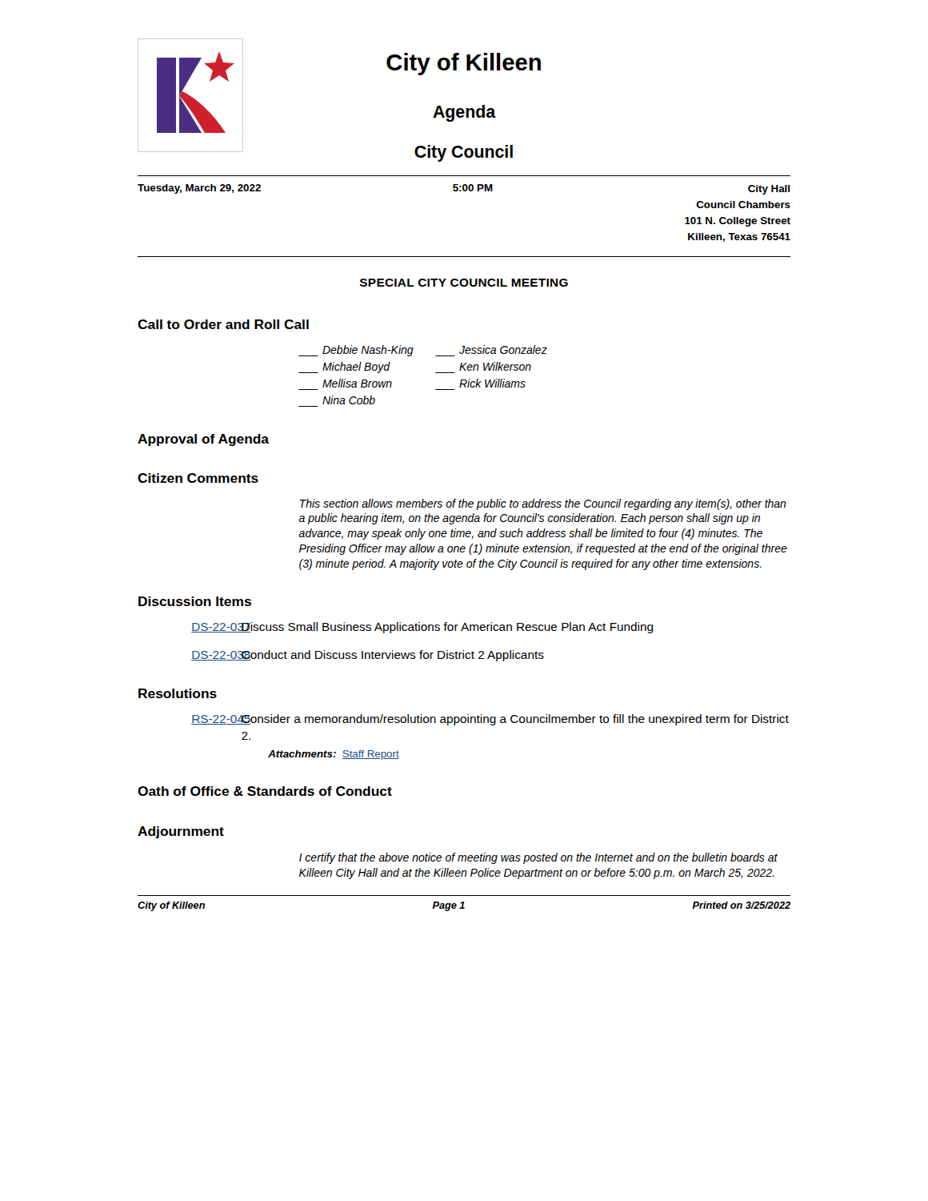City of Killeen
Agenda
City Council
Tuesday, March 29, 2022
5:00 PM
City Hall
Council Chambers
101 N. College Street
Killeen, Texas 76541
SPECIAL CITY COUNCIL MEETING
Call to Order and Roll Call
| ___ | Debbie Nash-King | ___ | Jessica Gonzalez |
| ___ | Michael Boyd | ___ | Ken Wilkerson |
| ___ | Mellisa Brown | ___ | Rick Williams |
| ___ | Nina Cobb | | |
Approval of Agenda
Citizen Comments
This section allows members of the public to address the Council regarding any item(s), other than a public hearing item, on the agenda for Council's consideration. Each person shall sign up in advance, may speak only one time, and such address shall be limited to four (4) minutes. The Presiding Officer may allow a one (1) minute extension, if requested at the end of the original three (3) minute period. A majority vote of the City Council is required for any other time extensions.
Discussion Items
DS-22-037
Discuss Small Business Applications for American Rescue Plan Act Funding
DS-22-038
Conduct and Discuss Interviews for District 2 Applicants
Resolutions
RS-22-045
Consider a memorandum/resolution appointing a Councilmember to fill the unexpired term for District 2.
Attachments: Staff Report
Oath of Office & Standards of Conduct
Adjournment
I certify that the above notice of meeting was posted on the Internet and on the bulletin boards at Killeen City Hall and at the Killeen Police Department on or before 5:00 p.m. on March 25, 2022.
City of Killeen
Page 1
Printed on 3/25/2022